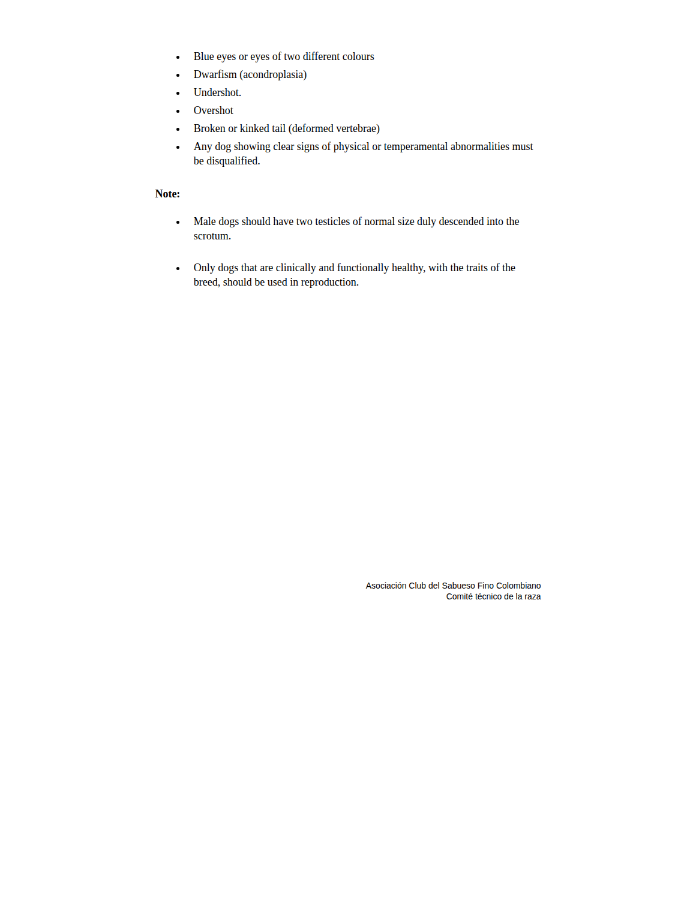Blue eyes or eyes of two different colours
Dwarfism (acondroplasia)
Undershot.
Overshot
Broken or kinked tail (deformed vertebrae)
Any dog showing clear signs of physical or temperamental abnormalities must be disqualified.
Note:
Male dogs should have two testicles of normal size duly descended into the scrotum.
Only dogs that are clinically and functionally healthy, with the traits of the breed, should be used in reproduction.
Asociación Club del Sabueso Fino Colombiano
Comité técnico de la raza